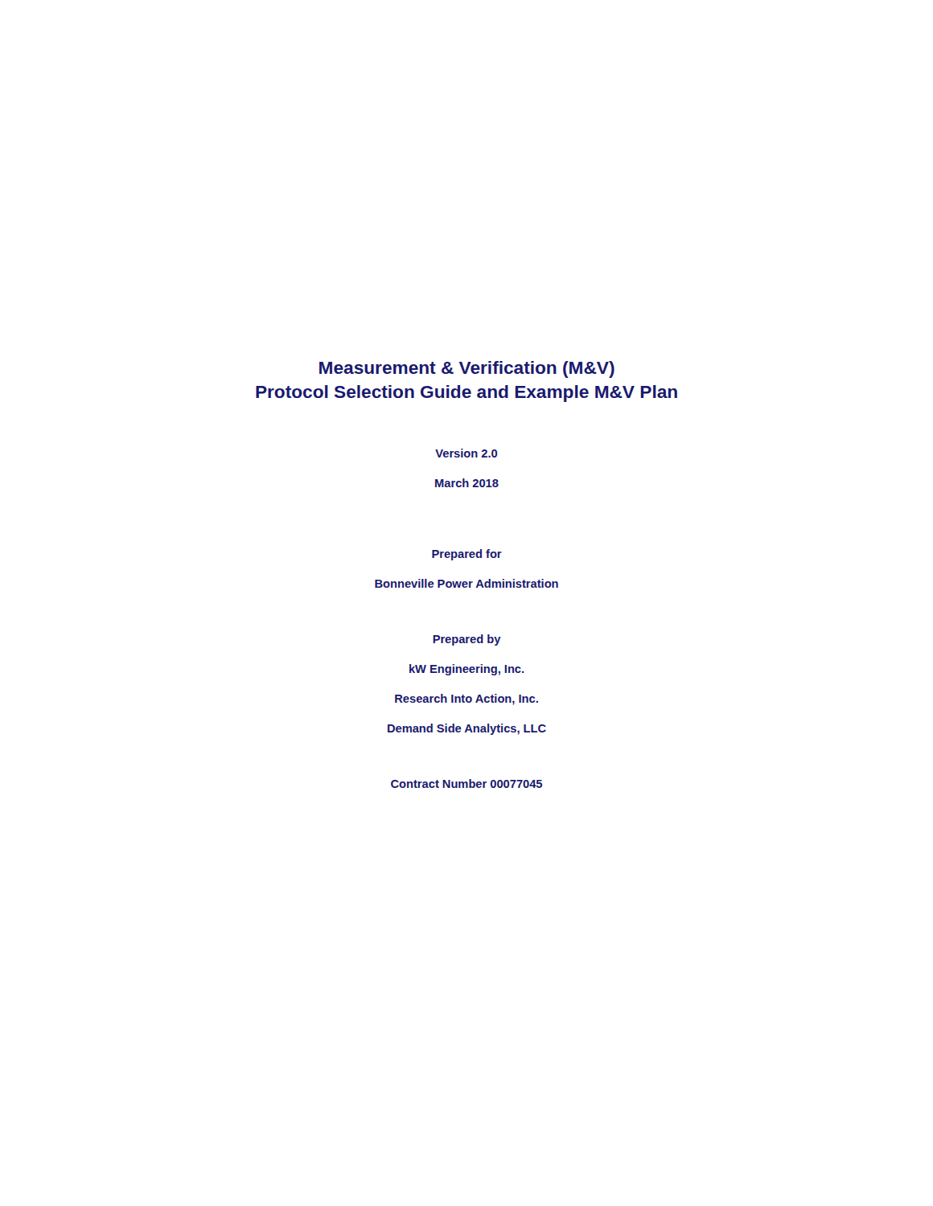Measurement & Verification (M&V)
Protocol Selection Guide and Example M&V Plan
Version 2.0
March 2018
Prepared for
Bonneville Power Administration
Prepared by
kW Engineering, Inc.
Research Into Action, Inc.
Demand Side Analytics, LLC
Contract Number 00077045